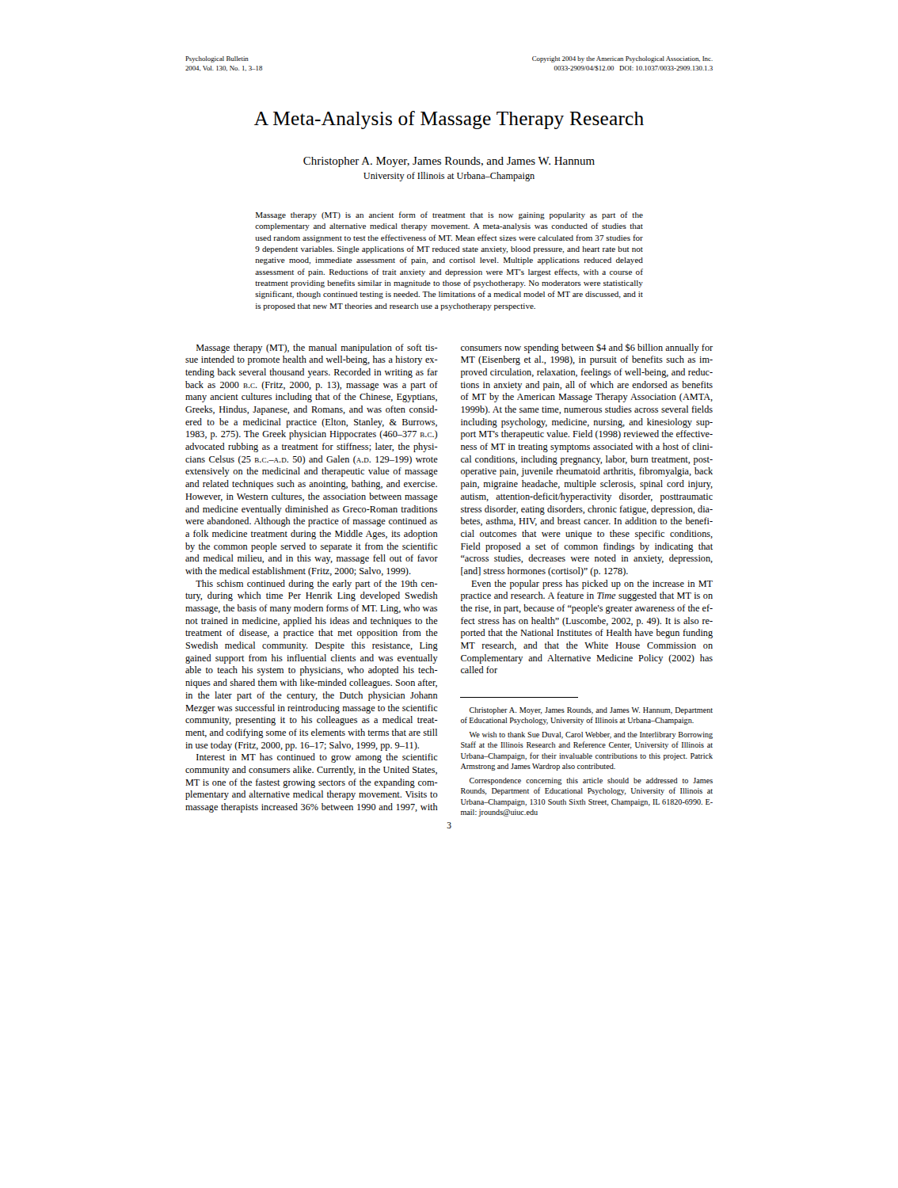Psychological Bulletin
2004, Vol. 130, No. 1, 3–18
Copyright 2004 by the American Psychological Association, Inc.
0033-2909/04/$12.00 DOI: 10.1037/0033-2909.130.1.3
A Meta-Analysis of Massage Therapy Research
Christopher A. Moyer, James Rounds, and James W. Hannum
University of Illinois at Urbana–Champaign
Massage therapy (MT) is an ancient form of treatment that is now gaining popularity as part of the complementary and alternative medical therapy movement. A meta-analysis was conducted of studies that used random assignment to test the effectiveness of MT. Mean effect sizes were calculated from 37 studies for 9 dependent variables. Single applications of MT reduced state anxiety, blood pressure, and heart rate but not negative mood, immediate assessment of pain, and cortisol level. Multiple applications reduced delayed assessment of pain. Reductions of trait anxiety and depression were MT's largest effects, with a course of treatment providing benefits similar in magnitude to those of psychotherapy. No moderators were statistically significant, though continued testing is needed. The limitations of a medical model of MT are discussed, and it is proposed that new MT theories and research use a psychotherapy perspective.
Massage therapy (MT), the manual manipulation of soft tissue intended to promote health and well-being, has a history extending back several thousand years. Recorded in writing as far back as 2000 b.c. (Fritz, 2000, p. 13), massage was a part of many ancient cultures including that of the Chinese, Egyptians, Greeks, Hindus, Japanese, and Romans, and was often considered to be a medicinal practice (Elton, Stanley, & Burrows, 1983, p. 275). The Greek physician Hippocrates (460–377 b.c.) advocated rubbing as a treatment for stiffness; later, the physicians Celsus (25 b.c.–a.d. 50) and Galen (a.d. 129–199) wrote extensively on the medicinal and therapeutic value of massage and related techniques such as anointing, bathing, and exercise. However, in Western cultures, the association between massage and medicine eventually diminished as Greco-Roman traditions were abandoned. Although the practice of massage continued as a folk medicine treatment during the Middle Ages, its adoption by the common people served to separate it from the scientific and medical milieu, and in this way, massage fell out of favor with the medical establishment (Fritz, 2000; Salvo, 1999).
This schism continued during the early part of the 19th century, during which time Per Henrik Ling developed Swedish massage, the basis of many modern forms of MT. Ling, who was not trained in medicine, applied his ideas and techniques to the treatment of disease, a practice that met opposition from the Swedish medical community. Despite this resistance, Ling gained support from his influential clients and was eventually able to teach his system to physicians, who adopted his techniques and shared them with like-minded colleagues. Soon after, in the later part of the century, the Dutch physician Johann Mezger was successful in reintroducing massage to the scientific community, presenting it to his colleagues as a medical treatment, and codifying some of its elements with terms that are still in use today (Fritz, 2000, pp. 16–17; Salvo, 1999, pp. 9–11).
Interest in MT has continued to grow among the scientific community and consumers alike. Currently, in the United States, MT is one of the fastest growing sectors of the expanding complementary and alternative medical therapy movement. Visits to massage therapists increased 36% between 1990 and 1997, with consumers now spending between $4 and $6 billion annually for MT (Eisenberg et al., 1998), in pursuit of benefits such as improved circulation, relaxation, feelings of well-being, and reductions in anxiety and pain, all of which are endorsed as benefits of MT by the American Massage Therapy Association (AMTA, 1999b). At the same time, numerous studies across several fields including psychology, medicine, nursing, and kinesiology support MT's therapeutic value. Field (1998) reviewed the effectiveness of MT in treating symptoms associated with a host of clinical conditions, including pregnancy, labor, burn treatment, postoperative pain, juvenile rheumatoid arthritis, fibromyalgia, back pain, migraine headache, multiple sclerosis, spinal cord injury, autism, attention-deficit/hyperactivity disorder, posttraumatic stress disorder, eating disorders, chronic fatigue, depression, diabetes, asthma, HIV, and breast cancer. In addition to the beneficial outcomes that were unique to these specific conditions, Field proposed a set of common findings by indicating that “across studies, decreases were noted in anxiety, depression, [and] stress hormones (cortisol)” (p. 1278).
Even the popular press has picked up on the increase in MT practice and research. A feature in Time suggested that MT is on the rise, in part, because of “people's greater awareness of the effect stress has on health” (Luscombe, 2002, p. 49). It is also reported that the National Institutes of Health have begun funding MT research, and that the White House Commission on Complementary and Alternative Medicine Policy (2002) has called for
Christopher A. Moyer, James Rounds, and James W. Hannum, Department of Educational Psychology, University of Illinois at Urbana–Champaign.
We wish to thank Sue Duval, Carol Webber, and the Interlibrary Borrowing Staff at the Illinois Research and Reference Center, University of Illinois at Urbana–Champaign, for their invaluable contributions to this project. Patrick Armstrong and James Wardrop also contributed.
Correspondence concerning this article should be addressed to James Rounds, Department of Educational Psychology, University of Illinois at Urbana–Champaign, 1310 South Sixth Street, Champaign, IL 61820-6990. E-mail: jrounds@uiuc.edu
3